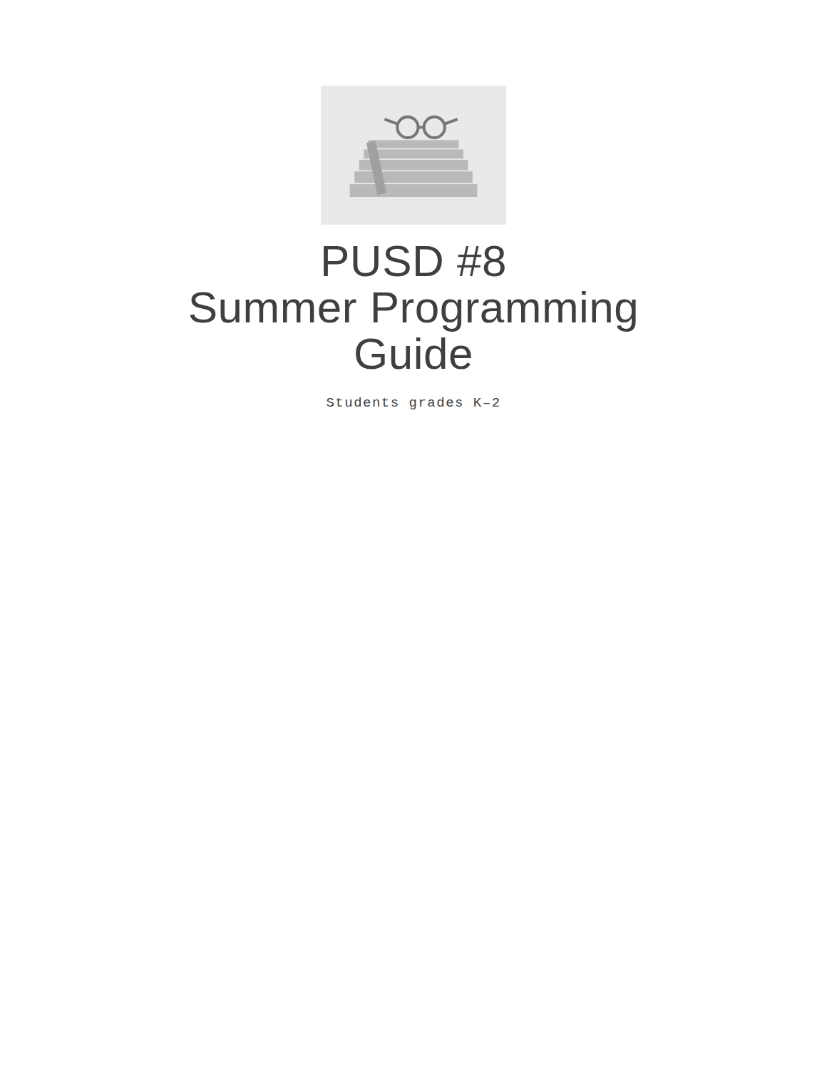PUSD #8 Summer Programming Guide
Students grades K–2